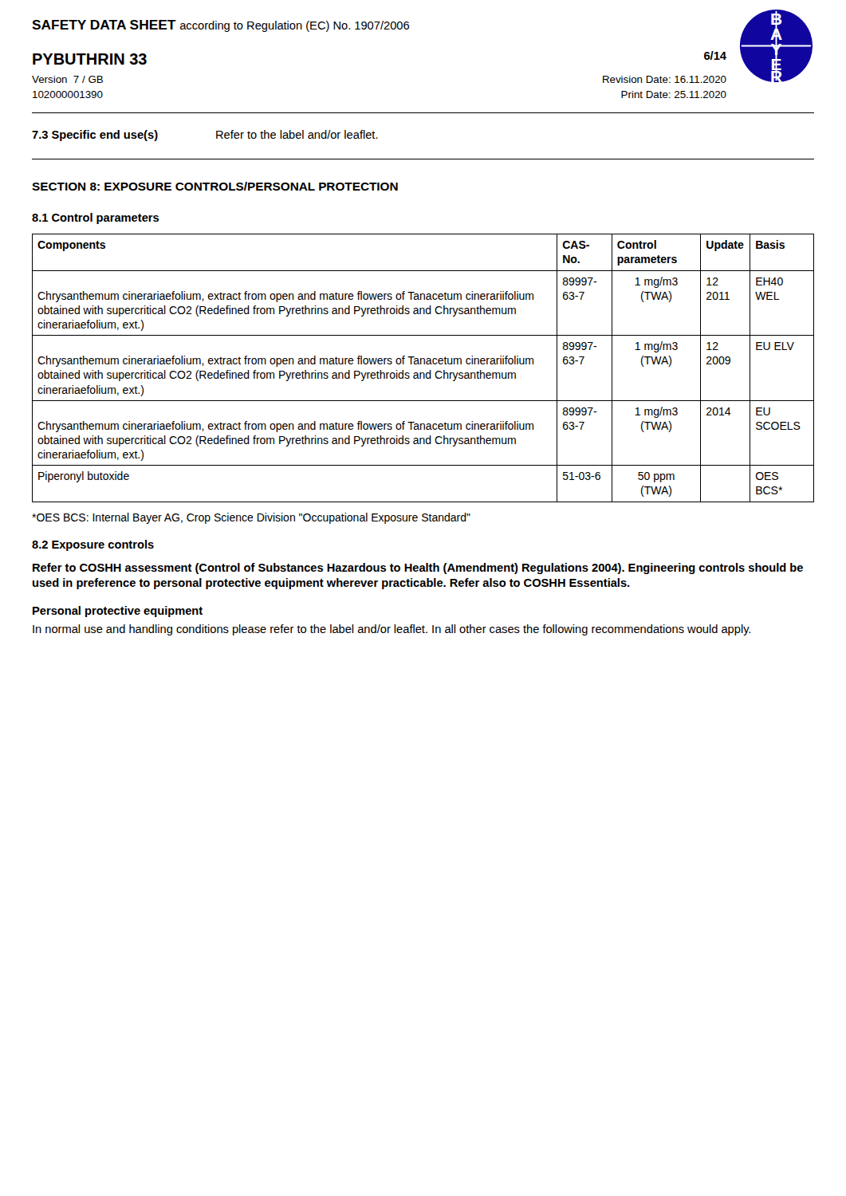B A Y E R
SAFETY DATA SHEET according to Regulation (EC) No. 1907/2006
PYBUTHRIN 33
6/14
Version 7 / GB
Revision Date: 16.11.2020
102000001390
Print Date: 25.11.2020
7.3 Specific end use(s)
Refer to the label and/or leaflet.
SECTION 8: EXPOSURE CONTROLS/PERSONAL PROTECTION
8.1 Control parameters
| Components | CAS-No. | Control parameters | Update | Basis |
| --- | --- | --- | --- | --- |
| Chrysanthemum cinerariaefolium, extract from open and mature flowers of Tanacetum cinerariifolium obtained with supercritical CO2 (Redefined from Pyrethrins and Pyrethroids and Chrysanthemum cinerariaefolium, ext.) | 89997-63-7 | 1 mg/m3 (TWA) | 12 2011 | EH40 WEL |
| Chrysanthemum cinerariaefolium, extract from open and mature flowers of Tanacetum cinerariifolium obtained with supercritical CO2 (Redefined from Pyrethrins and Pyrethroids and Chrysanthemum cinerariaefolium, ext.) | 89997-63-7 | 1 mg/m3 (TWA) | 12 2009 | EU ELV |
| Chrysanthemum cinerariaefolium, extract from open and mature flowers of Tanacetum cinerariifolium obtained with supercritical CO2 (Redefined from Pyrethrins and Pyrethroids and Chrysanthemum cinerariaefolium, ext.) | 89997-63-7 | 1 mg/m3 (TWA) | 2014 | EU SCOELS |
| Piperonyl butoxide | 51-03-6 | 50 ppm (TWA) | | OES BCS* |
*OES BCS: Internal Bayer AG, Crop Science Division "Occupational Exposure Standard"
8.2 Exposure controls
Refer to COSHH assessment (Control of Substances Hazardous to Health (Amendment) Regulations 2004). Engineering controls should be used in preference to personal protective equipment wherever practicable. Refer also to COSHH Essentials.
Personal protective equipment
In normal use and handling conditions please refer to the label and/or leaflet. In all other cases the following recommendations would apply.